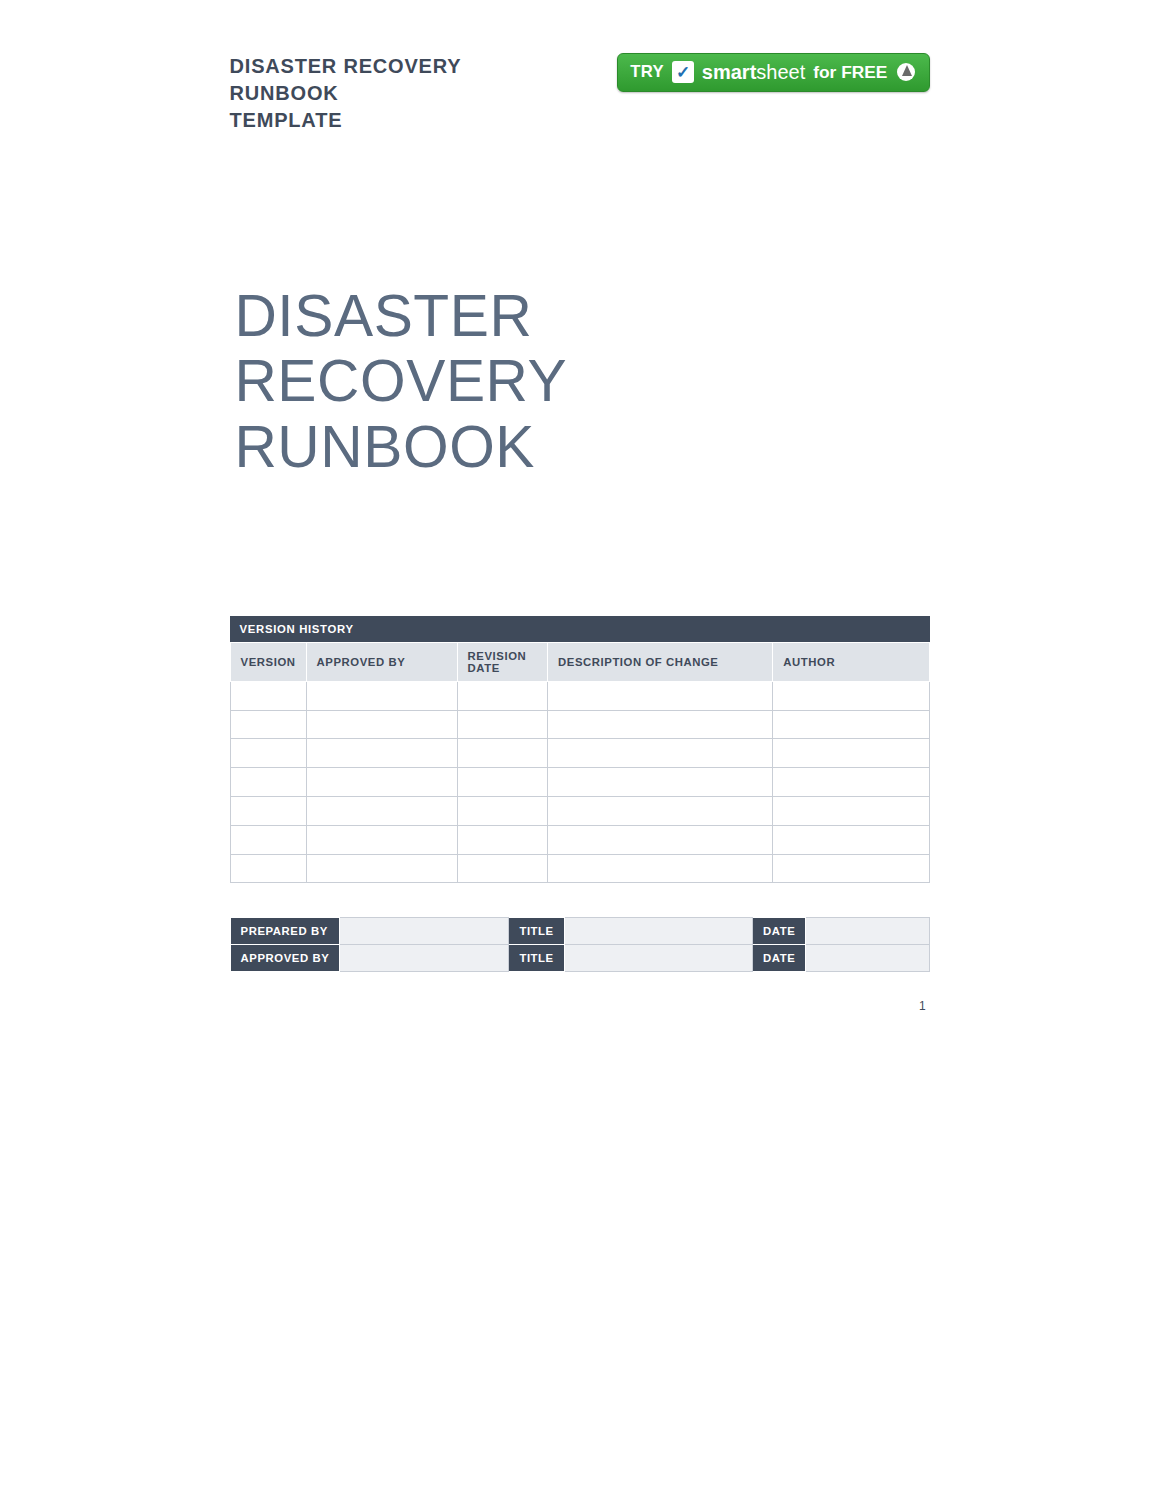Disaster Recovery Runbook
Template
TRY ✓ smart sheet for FREE
Disaster Recovery Runbook
Version History
| Version | Approved By | Revision Date | Description of Change | Author |
| --- | --- | --- | --- | --- |
| Prepared By | | Title | | Date | |
| Approved By | | Title | | Date | |
1